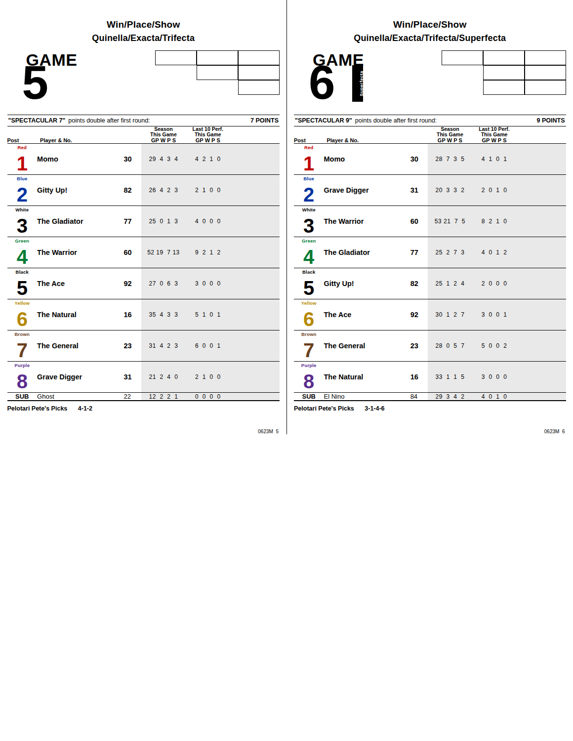Win/Place/Show
Quinella/Exacta/Trifecta
GAME
5
"SPECTACULAR 7" points double after first round: 7 POINTS
| | | | Season This Game | Last 10 Perf. This Game | |
| Post | Player & No. | | GP W P S | GP W P S | |
| Red 1 | Momo | 30 | 29 4 3 4 | 4 2 1 0 | |
| Blue 2 | Gitty Up! | 82 | 26 4 2 3 | 2 1 0 0 | |
| White 3 | The Gladiator | 77 | 25 0 1 3 | 4 0 0 0 | |
| Green 4 | The Warrior | 60 | 52 19 7 13 | 9 2 1 2 | |
| Black 5 | The Ace | 92 | 27 0 6 3 | 3 0 0 0 | |
| Yellow 6 | The Natural | 16 | 35 4 3 3 | 5 1 0 1 | |
| Brown 7 | The General | 23 | 31 4 2 3 | 6 0 0 1 | |
| Purple 8 | Grave Digger | 31 | 21 2 4 0 | 2 1 0 0 | |
| SUB | Ghost | 22 | 12 2 2 1 | 0 0 0 0 | |
Pelotari Pete's Picks 4-1-2
0623M 5
Win/Place/Show
Quinella/Exacta/Trifecta/Superfecta
GAME
6
Superfecta
"SPECTACULAR 9" points double after first round: 9 POINTS
| | | | Season This Game | Last 10 Perf. This Game | |
| Post | Player & No. | | GP W P S | GP W P S | |
| Red 1 | Momo | 30 | 28 7 3 5 | 4 1 0 1 | |
| Blue 2 | Grave Digger | 31 | 20 3 3 2 | 2 0 1 0 | |
| White 3 | The Warrior | 60 | 53 21 7 5 | 8 2 1 0 | |
| Green 4 | The Gladiator | 77 | 25 2 7 3 | 4 0 1 2 | |
| Black 5 | Gitty Up! | 82 | 25 1 2 4 | 2 0 0 0 | |
| Yellow 6 | The Ace | 92 | 30 1 2 7 | 3 0 0 1 | |
| Brown 7 | The General | 23 | 28 0 5 7 | 5 0 0 2 | |
| Purple 8 | The Natural | 16 | 33 1 1 5 | 3 0 0 0 | |
| SUB | El Nino | 84 | 29 3 4 2 | 4 0 1 0 | |
Pelotari Pete's Picks 3-1-4-6
0623M 6